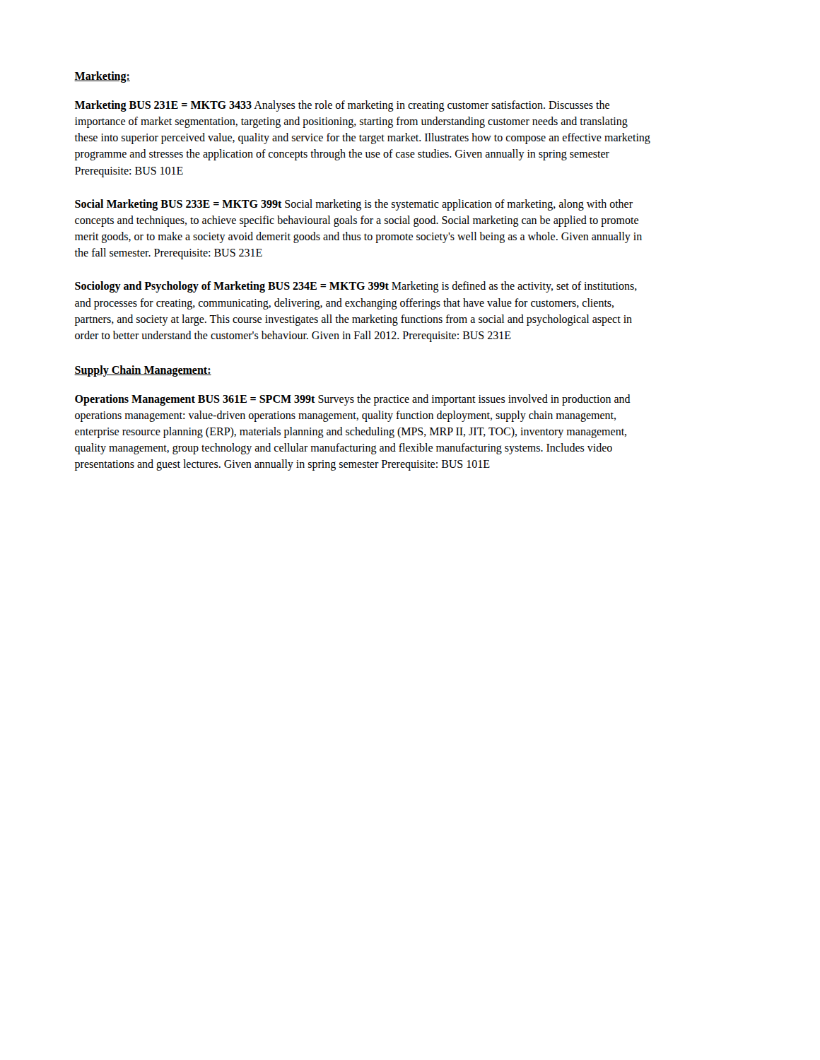Marketing:
Marketing BUS 231E = MKTG 3433 Analyses the role of marketing in creating customer satisfaction. Discusses the importance of market segmentation, targeting and positioning, starting from understanding customer needs and translating these into superior perceived value, quality and service for the target market. Illustrates how to compose an effective marketing programme and stresses the application of concepts through the use of case studies. Given annually in spring semester Prerequisite: BUS 101E
Social Marketing BUS 233E = MKTG 399t Social marketing is the systematic application of marketing, along with other concepts and techniques, to achieve specific behavioural goals for a social good. Social marketing can be applied to promote merit goods, or to make a society avoid demerit goods and thus to promote society's well being as a whole. Given annually in the fall semester. Prerequisite: BUS 231E
Sociology and Psychology of Marketing BUS 234E = MKTG 399t Marketing is defined as the activity, set of institutions, and processes for creating, communicating, delivering, and exchanging offerings that have value for customers, clients, partners, and society at large. This course investigates all the marketing functions from a social and psychological aspect in order to better understand the customer's behaviour. Given in Fall 2012. Prerequisite: BUS 231E
Supply Chain Management:
Operations Management BUS 361E = SPCM 399t Surveys the practice and important issues involved in production and operations management: value-driven operations management, quality function deployment, supply chain management, enterprise resource planning (ERP), materials planning and scheduling (MPS, MRP II, JIT, TOC), inventory management, quality management, group technology and cellular manufacturing and flexible manufacturing systems. Includes video presentations and guest lectures. Given annually in spring semester Prerequisite: BUS 101E